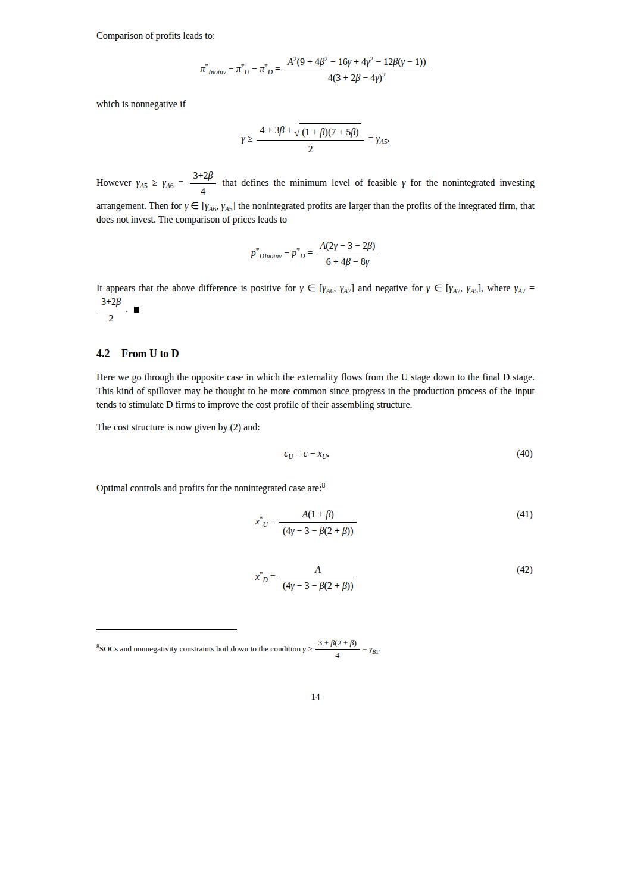Comparison of profits leads to:
π*Inoinv − π*U − π*D = A2(9 + 4β2 − 16γ + 4γ2 − 12β(γ − 1)) 4(3 + 2β − 4γ)2
which is nonnegative if
γ ≥ 4 + 3β + √(1 + β)(7 + 5β) 2 = γA5.
However γA5 ≥ γA6 = 3+2β 4 that defines the minimum level of feasible γ for the nonintegrated investing arrangement. Then for γ ∈ [γA6, γA5] the nonintegrated profits are larger than the profits of the integrated firm, that does not invest. The comparison of prices leads to
p*DInoinv − p*D = A(2γ − 3 − 2β) 6 + 4β − 8γ
It appears that the above difference is positive for γ ∈ [γA6, γA7] and negative for γ ∈ [γA7, γA5], where γA7 = 3+2β 2.
4.2 From U to D
Here we go through the opposite case in which the externality flows from the U stage down to the final D stage. This kind of spillover may be thought to be more common since progress in the production process of the input tends to stimulate D firms to improve the cost profile of their assembling structure.
The cost structure is now given by (2) and:
(40) cU = c − xU.
Optimal controls and profits for the nonintegrated case are:8
(41) x*U = A(1 + β) (4γ − 3 − β(2 + β))
(42) x*D = A (4γ − 3 − β(2 + β))
8SOCs and nonnegativity constraints boil down to the condition γ ≥ 3 + β(2 + β) 4 = γB1.
14